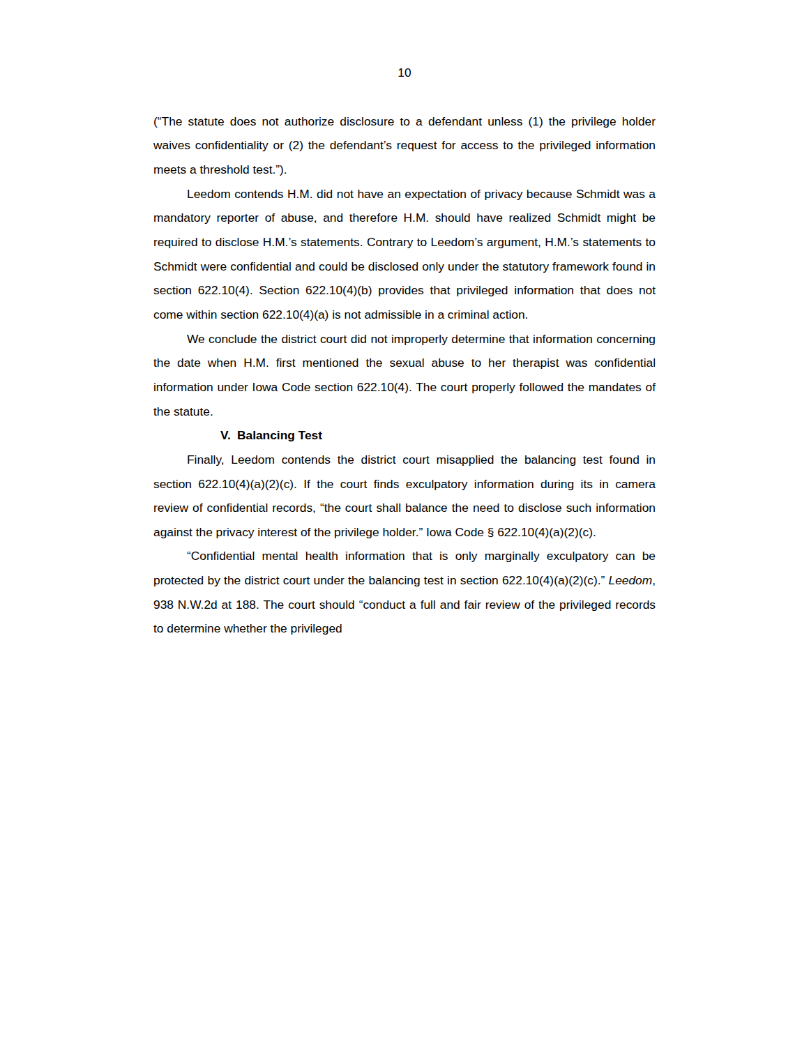10
(“The statute does not authorize disclosure to a defendant unless (1) the privilege holder waives confidentiality or (2) the defendant’s request for access to the privileged information meets a threshold test.”).
Leedom contends H.M. did not have an expectation of privacy because Schmidt was a mandatory reporter of abuse, and therefore H.M. should have realized Schmidt might be required to disclose H.M.’s statements. Contrary to Leedom’s argument, H.M.’s statements to Schmidt were confidential and could be disclosed only under the statutory framework found in section 622.10(4). Section 622.10(4)(b) provides that privileged information that does not come within section 622.10(4)(a) is not admissible in a criminal action.
We conclude the district court did not improperly determine that information concerning the date when H.M. first mentioned the sexual abuse to her therapist was confidential information under Iowa Code section 622.10(4). The court properly followed the mandates of the statute.
V. Balancing Test
Finally, Leedom contends the district court misapplied the balancing test found in section 622.10(4)(a)(2)(c). If the court finds exculpatory information during its in camera review of confidential records, “the court shall balance the need to disclose such information against the privacy interest of the privilege holder.” Iowa Code § 622.10(4)(a)(2)(c).
“Confidential mental health information that is only marginally exculpatory can be protected by the district court under the balancing test in section 622.10(4)(a)(2)(c).” Leedom, 938 N.W.2d at 188. The court should “conduct a full and fair review of the privileged records to determine whether the privileged